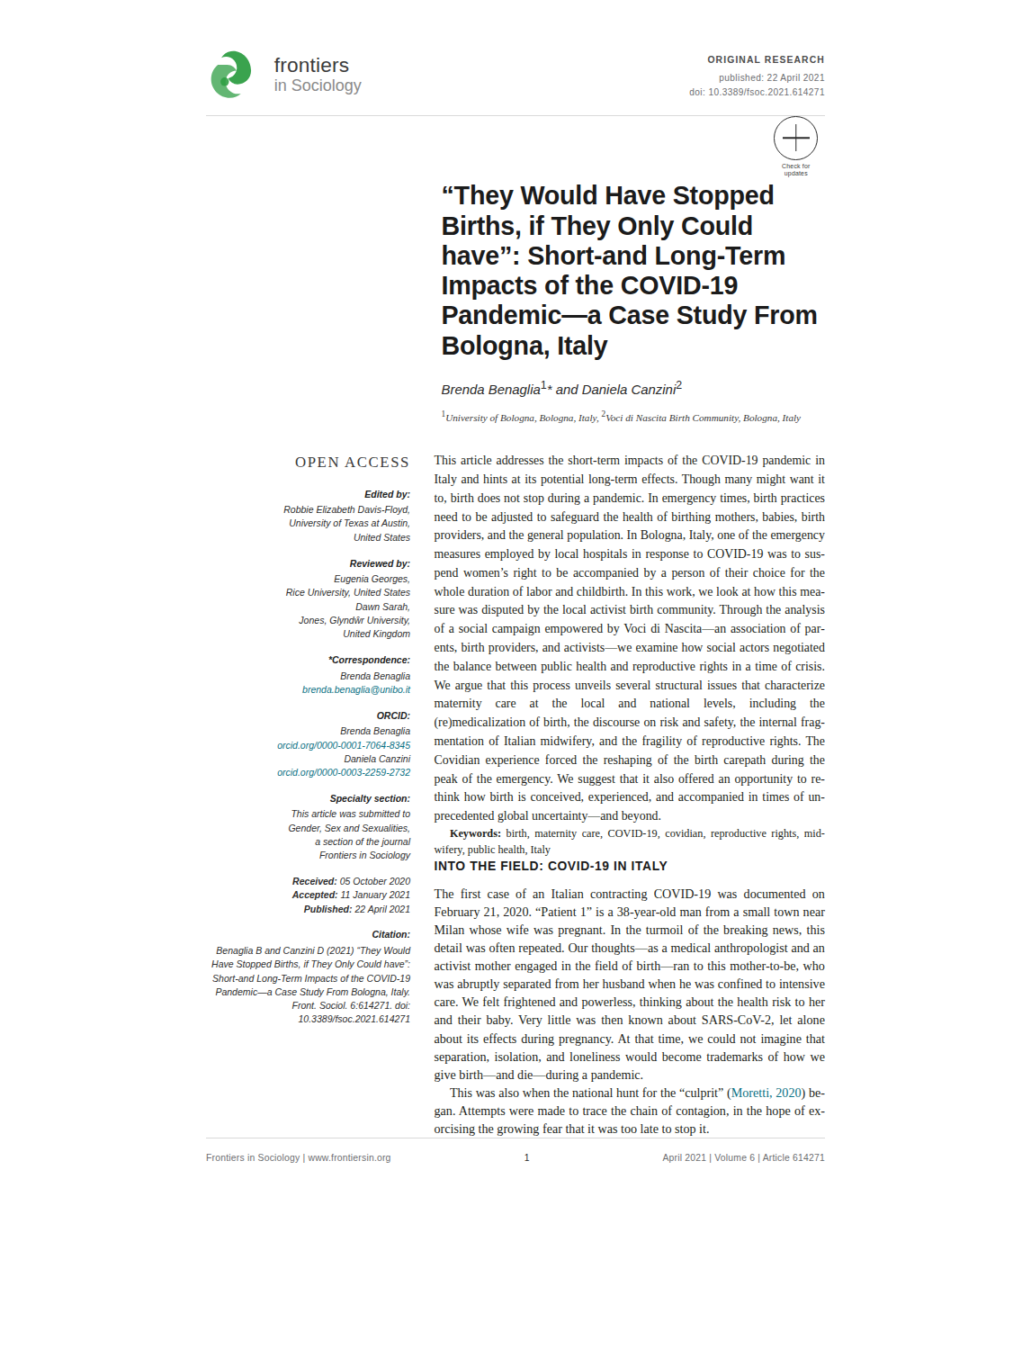frontiers in Sociology
Original Research
published: 22 April 2021
doi: 10.3389/fsoc.2021.614271
Check for
updates
“They Would Have Stopped Births, if They Only Could have”: Short-and Long-Term Impacts of the COVID-19 Pandemic—a Case Study From Bologna, Italy
Brenda Benaglia1* and Daniela Canzini2
1University of Bologna, Bologna, Italy, 2Voci di Nascita Birth Community, Bologna, Italy
OPEN ACCESS
Edited by: Robbie Elizabeth Davis-Floyd,
University of Texas at Austin,
United States
Reviewed by: Eugenia Georges,
Rice University, United States
Dawn Sarah,
Jones, Glyndŵr University,
United Kingdom
*Correspondence: Brenda Benaglia
brenda.benaglia@unibo.it
ORCID: Brenda Benaglia
orcid.org/0000-0001-7064-8345
Daniela Canzini
orcid.org/0000-0003-2259-2732
Specialty section: This article was submitted to
Gender, Sex and Sexualities,
a section of the journal
Frontiers in Sociology
Received: 05 October 2020
Accepted: 11 January 2021
Published: 22 April 2021
Citation: Benaglia B and Canzini D (2021) “They Would Have Stopped Births, if They Only Could have”: Short-and Long-Term Impacts of the COVID-19 Pandemic—a Case Study From Bologna, Italy. Front. Sociol. 6:614271. doi: 10.3389/fsoc.2021.614271
This article addresses the short-term impacts of the COVID-19 pandemic in Italy and hints at its potential long-term effects. Though many might want it to, birth does not stop during a pandemic. In emergency times, birth practices need to be adjusted to safeguard the health of birthing mothers, babies, birth providers, and the general population. In Bologna, Italy, one of the emergency measures employed by local hospitals in response to COVID-19 was to suspend women’s right to be accompanied by a person of their choice for the whole duration of labor and childbirth. In this work, we look at how this measure was disputed by the local activist birth community. Through the analysis of a social campaign empowered by Voci di Nascita—an association of parents, birth providers, and activists—we examine how social actors negotiated the balance between public health and reproductive rights in a time of crisis. We argue that this process unveils several structural issues that characterize maternity care at the local and national levels, including the (re)medicalization of birth, the discourse on risk and safety, the internal fragmentation of Italian midwifery, and the fragility of reproductive rights. The Covidian experience forced the reshaping of the birth carepath during the peak of the emergency. We suggest that it also offered an opportunity to rethink how birth is conceived, experienced, and accompanied in times of unprecedented global uncertainty—and beyond.
Keywords: birth, maternity care, COVID-19, covidian, reproductive rights, midwifery, public health, Italy
Into the Field: COVID-19 in Italy
The first case of an Italian contracting COVID-19 was documented on February 21, 2020. “Patient 1” is a 38-year-old man from a small town near Milan whose wife was pregnant. In the turmoil of the breaking news, this detail was often repeated. Our thoughts—as a medical anthropologist and an activist mother engaged in the field of birth—ran to this mother-to-be, who was abruptly separated from her husband when he was confined to intensive care. We felt frightened and powerless, thinking about the health risk to her and their baby. Very little was then known about SARS-CoV-2, let alone about its effects during pregnancy. At that time, we could not imagine that separation, isolation, and loneliness would become trademarks of how we give birth—and die—during a pandemic.
This was also when the national hunt for the “culprit” (Moretti, 2020) began. Attempts were made to trace the chain of contagion, in the hope of exorcising the growing fear that it was too late to stop it.
Frontiers in Sociology | www.frontiersin.org
1
April 2021 | Volume 6 | Article 614271